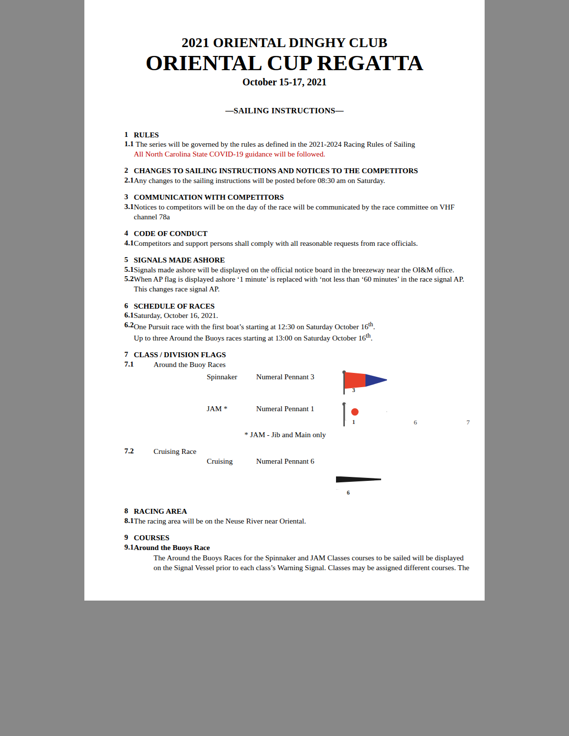2021 ORIENTAL DINGHY CLUB
ORIENTAL CUP REGATTA
October 15-17, 2021
—SAILING INSTRUCTIONS—
| 1 | Rules |
| 1.1 | The series will be governed by the rules as defined in the 2021-2024 Racing Rules of Sailing All North Carolina State COVID-19 guidance will be followed. |
| 2 | Changes to Sailing Instructions and Notices to the Competitors |
| 2.1 | Any changes to the sailing instructions will be posted before 08:30 am on Saturday. |
| 3 | Communication with Competitors |
| 3.1 | Notices to competitors will be on the day of the race will be communicated by the race committee on VHF channel 78a |
| 4 | Code of Conduct |
| 4.1 | Competitors and support persons shall comply with all reasonable requests from race officials. |
| 5 | Signals Made Ashore |
| 5.1 | Signals made ashore will be displayed on the official notice board in the breezeway near the OI&M office. |
| 5.2 | When AP flag is displayed ashore ‘1 minute’ is replaced with ‘not less than ‘60 minutes’ in the race signal AP. This changes race signal AP. |
| 6 | Schedule of Races |
| 6.1 | Saturday, October 16, 2021. |
| 6.2 | One Pursuit race with the first boat’s starting at 12:30 on Saturday October 16 th . Up to three Around the Buoys races starting at 13:00 on Saturday October 16 th . |
| 7 | Class / Division Flags |
| 7.1 | Around the Buoy Races Spinnaker Numeral Pennant 3 3 JAM * Numeral Pennant 1 1 6 7 * JAM - Jib and Main only |
| 7.2 | Cruising Race Cruising Numeral Pennant 6 6 |
| 8 | Racing Area |
| 8.1 | The racing area will be on the Neuse River near Oriental. |
| 9 | Courses |
| 9.1 | Around the Buoys Race The Around the Buoys Races for the Spinnaker and JAM Classes courses to be sailed will be displayed on the Signal Vessel prior to each class’s Warning Signal. Classes may be assigned different courses. The |